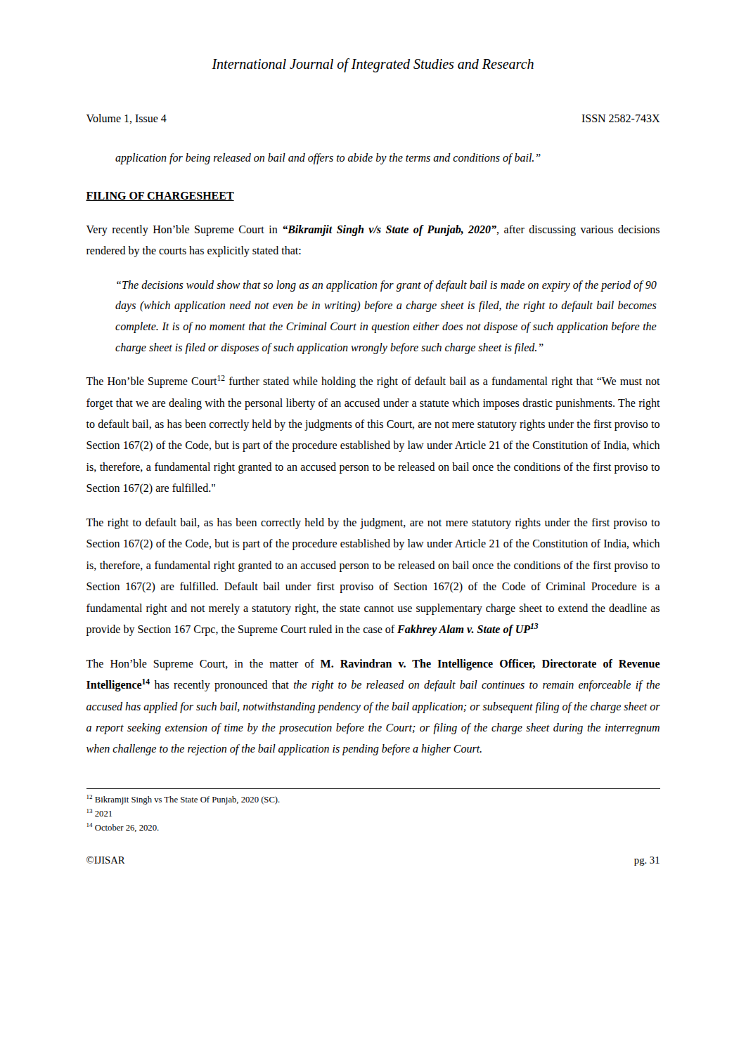International Journal of Integrated Studies and Research
Volume 1, Issue 4 ISSN 2582-743X
application for being released on bail and offers to abide by the terms and conditions of bail.”
Filing of Chargesheet
Very recently Hon’ble Supreme Court in “Bikramjit Singh v/s State of Punjab, 2020”, after discussing various decisions rendered by the courts has explicitly stated that:
“The decisions would show that so long as an application for grant of default bail is made on expiry of the period of 90 days (which application need not even be in writing) before a charge sheet is filed, the right to default bail becomes complete. It is of no moment that the Criminal Court in question either does not dispose of such application before the charge sheet is filed or disposes of such application wrongly before such charge sheet is filed.”
The Hon’ble Supreme Court12 further stated while holding the right of default bail as a fundamental right that “We must not forget that we are dealing with the personal liberty of an accused under a statute which imposes drastic punishments. The right to default bail, as has been correctly held by the judgments of this Court, are not mere statutory rights under the first proviso to Section 167(2) of the Code, but is part of the procedure established by law under Article 21 of the Constitution of India, which is, therefore, a fundamental right granted to an accused person to be released on bail once the conditions of the first proviso to Section 167(2) are fulfilled."
The right to default bail, as has been correctly held by the judgment, are not mere statutory rights under the first proviso to Section 167(2) of the Code, but is part of the procedure established by law under Article 21 of the Constitution of India, which is, therefore, a fundamental right granted to an accused person to be released on bail once the conditions of the first proviso to Section 167(2) are fulfilled. Default bail under first proviso of Section 167(2) of the Code of Criminal Procedure is a fundamental right and not merely a statutory right, the state cannot use supplementary charge sheet to extend the deadline as provide by Section 167 Crpc, the Supreme Court ruled in the case of Fakhrey Alam v. State of UP13
The Hon’ble Supreme Court, in the matter of M. Ravindran v. The Intelligence Officer, Directorate of Revenue Intelligence14 has recently pronounced that the right to be released on default bail continues to remain enforceable if the accused has applied for such bail, notwithstanding pendency of the bail application; or subsequent filing of the charge sheet or a report seeking extension of time by the prosecution before the Court; or filing of the charge sheet during the interregnum when challenge to the rejection of the bail application is pending before a higher Court.
12 Bikramjit Singh vs The State Of Punjab, 2020 (SC).
13 2021
14 October 26, 2020.
©IJISAR pg. 31